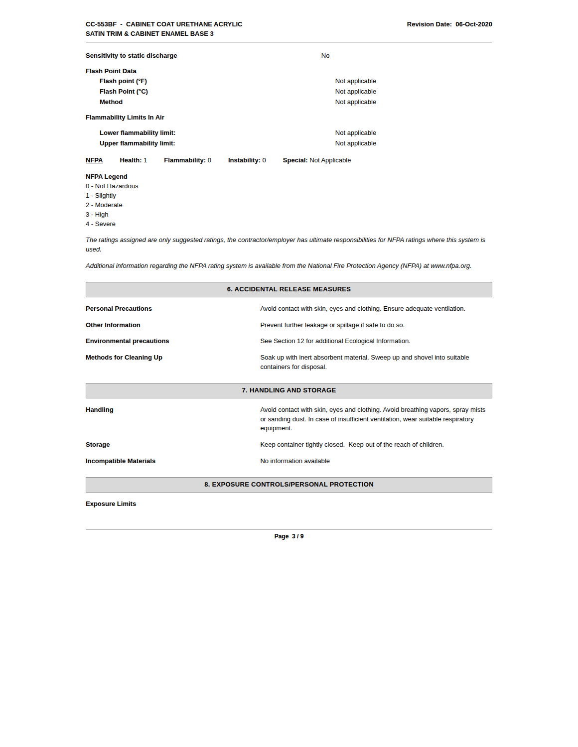CC-553BF - CABINET COAT URETHANE ACRYLIC
SATIN TRIM & CABINET ENAMEL BASE 3
Revision Date: 06-Oct-2020
Sensitivity to static discharge
No
Flash Point Data
Flash point (°F)
Not applicable
Flash Point (°C)
Not applicable
Method
Not applicable
Flammability Limits In Air
Lower flammability limit:
Not applicable
Upper flammability limit:
Not applicable
NFPA Health: 1 Flammability: 0 Instability: 0 Special: Not Applicable
NFPA Legend
0 - Not Hazardous
1 - Slightly
2 - Moderate
3 - High
4 - Severe
The ratings assigned are only suggested ratings, the contractor/employer has ultimate responsibilities for NFPA ratings where this system is used.
Additional information regarding the NFPA rating system is available from the National Fire Protection Agency (NFPA) at www.nfpa.org.
6. ACCIDENTAL RELEASE MEASURES
Personal Precautions
Avoid contact with skin, eyes and clothing. Ensure adequate ventilation.
Other Information
Prevent further leakage or spillage if safe to do so.
Environmental precautions
See Section 12 for additional Ecological Information.
Methods for Cleaning Up
Soak up with inert absorbent material. Sweep up and shovel into suitable containers for disposal.
7. HANDLING AND STORAGE
Handling
Avoid contact with skin, eyes and clothing. Avoid breathing vapors, spray mists or sanding dust. In case of insufficient ventilation, wear suitable respiratory equipment.
Storage
Keep container tightly closed. Keep out of the reach of children.
Incompatible Materials
No information available
8. EXPOSURE CONTROLS/PERSONAL PROTECTION
Exposure Limits
Page 3 / 9